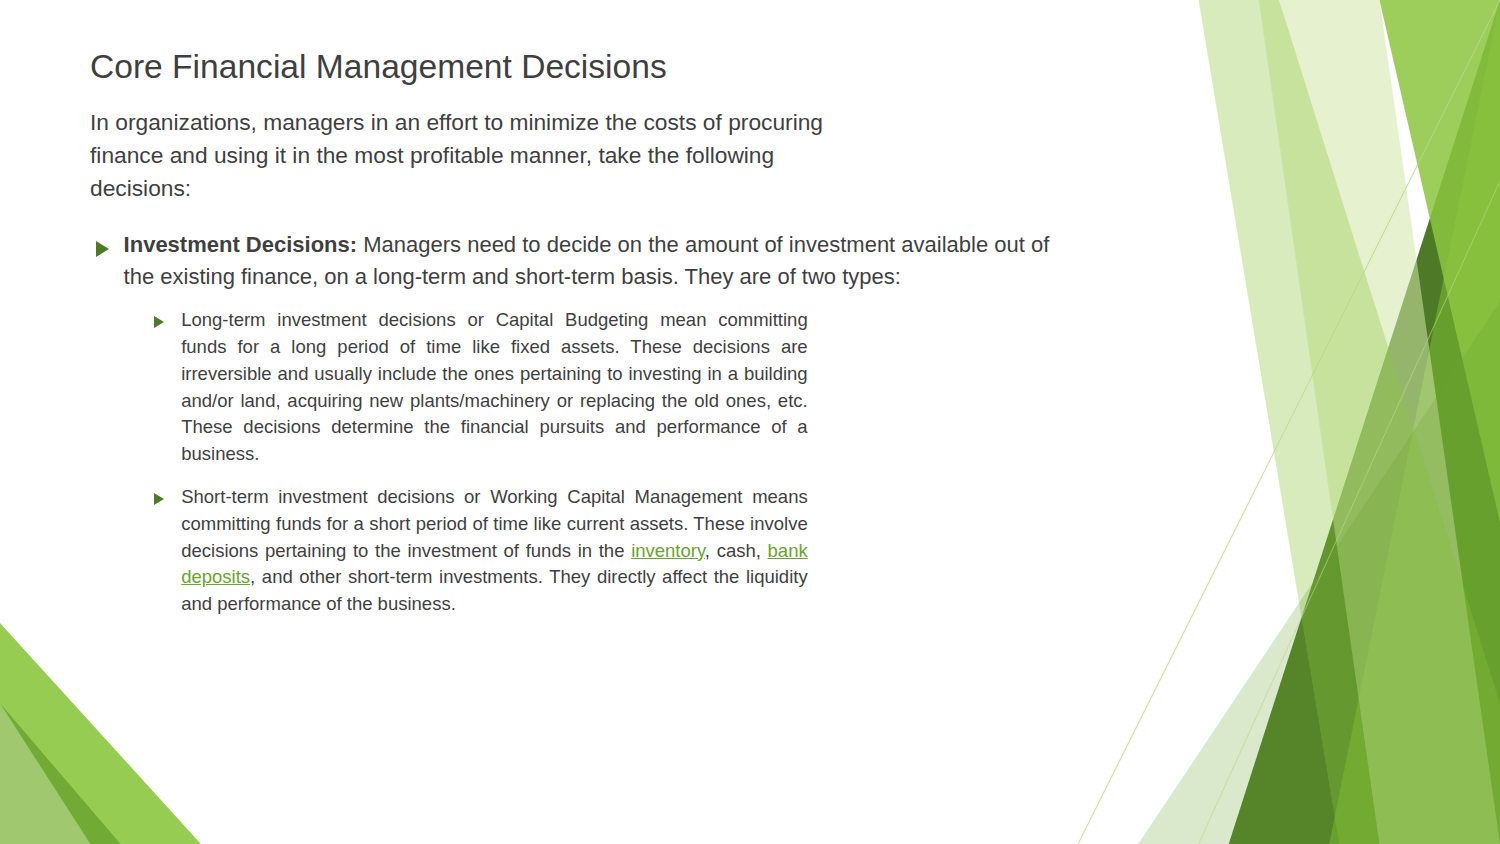Core Financial Management Decisions
In organizations, managers in an effort to minimize the costs of procuring finance and using it in the most profitable manner, take the following decisions:
Investment Decisions: Managers need to decide on the amount of investment available out of the existing finance, on a long-term and short-term basis. They are of two types:
Long-term investment decisions or Capital Budgeting mean committing funds for a long period of time like fixed assets. These decisions are irreversible and usually include the ones pertaining to investing in a building and/or land, acquiring new plants/machinery or replacing the old ones, etc. These decisions determine the financial pursuits and performance of a business.
Short-term investment decisions or Working Capital Management means committing funds for a short period of time like current assets. These involve decisions pertaining to the investment of funds in the inventory, cash, bank deposits, and other short-term investments. They directly affect the liquidity and performance of the business.